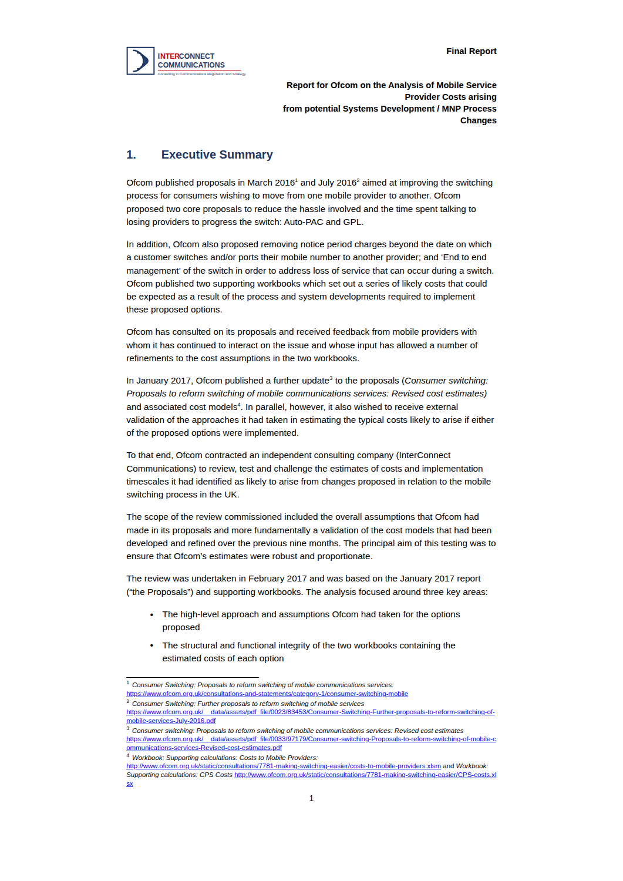I NTER C ONNECT C OMMUNICATIONS Consulting in Communications Regulation and Strategy
Final Report
Report for Ofcom on the Analysis of Mobile Service Provider Costs arising
from potential Systems Development / MNP Process Changes
1. Executive Summary
Ofcom published proposals in March 20161 and July 20162 aimed at improving the switching process for consumers wishing to move from one mobile provider to another. Ofcom proposed two core proposals to reduce the hassle involved and the time spent talking to losing providers to progress the switch: Auto-PAC and GPL.
In addition, Ofcom also proposed removing notice period charges beyond the date on which a customer switches and/or ports their mobile number to another provider; and ‘End to end management’ of the switch in order to address loss of service that can occur during a switch. Ofcom published two supporting workbooks which set out a series of likely costs that could be expected as a result of the process and system developments required to implement these proposed options.
Ofcom has consulted on its proposals and received feedback from mobile providers with whom it has continued to interact on the issue and whose input has allowed a number of refinements to the cost assumptions in the two workbooks.
In January 2017, Ofcom published a further update3 to the proposals (Consumer switching: Proposals to reform switching of mobile communications services: Revised cost estimates) and associated cost models4. In parallel, however, it also wished to receive external validation of the approaches it had taken in estimating the typical costs likely to arise if either of the proposed options were implemented.
To that end, Ofcom contracted an independent consulting company (InterConnect Communications) to review, test and challenge the estimates of costs and implementation timescales it had identified as likely to arise from changes proposed in relation to the mobile switching process in the UK.
The scope of the review commissioned included the overall assumptions that Ofcom had made in its proposals and more fundamentally a validation of the cost models that had been developed and refined over the previous nine months. The principal aim of this testing was to ensure that Ofcom’s estimates were robust and proportionate.
The review was undertaken in February 2017 and was based on the January 2017 report (“the Proposals”) and supporting workbooks. The analysis focused around three key areas:
The high-level approach and assumptions Ofcom had taken for the options proposed
The structural and functional integrity of the two workbooks containing the estimated costs of each option
1 Consumer Switching: Proposals to reform switching of mobile communications services:
https://www.ofcom.org.uk/consultations-and-statements/category-1/consumer-switching-mobile
2 Consumer Switching: Further proposals to reform switching of mobile services
https://www.ofcom.org.uk/__data/assets/pdf_file/0023/83453/Consumer-Switching-Further-proposals-to-reform-switching-of-mobile-services-July-2016.pdf
3 Consumer switching: Proposals to reform switching of mobile communications services: Revised cost estimates
https://www.ofcom.org.uk/__data/assets/pdf_file/0033/97179/Consumer-switching-Proposals-to-reform-switching-of-mobile-communications-services-Revised-cost-estimates.pdf
4 Workbook: Supporting calculations: Costs to Mobile Providers:
http://www.ofcom.org.uk/static/consultations/7781-making-switching-easier/costs-to-mobile-providers.xlsm and Workbook: Supporting calculations: CPS Costs http://www.ofcom.org.uk/static/consultations/7781-making-switching-easier/CPS-costs.xlsx
1